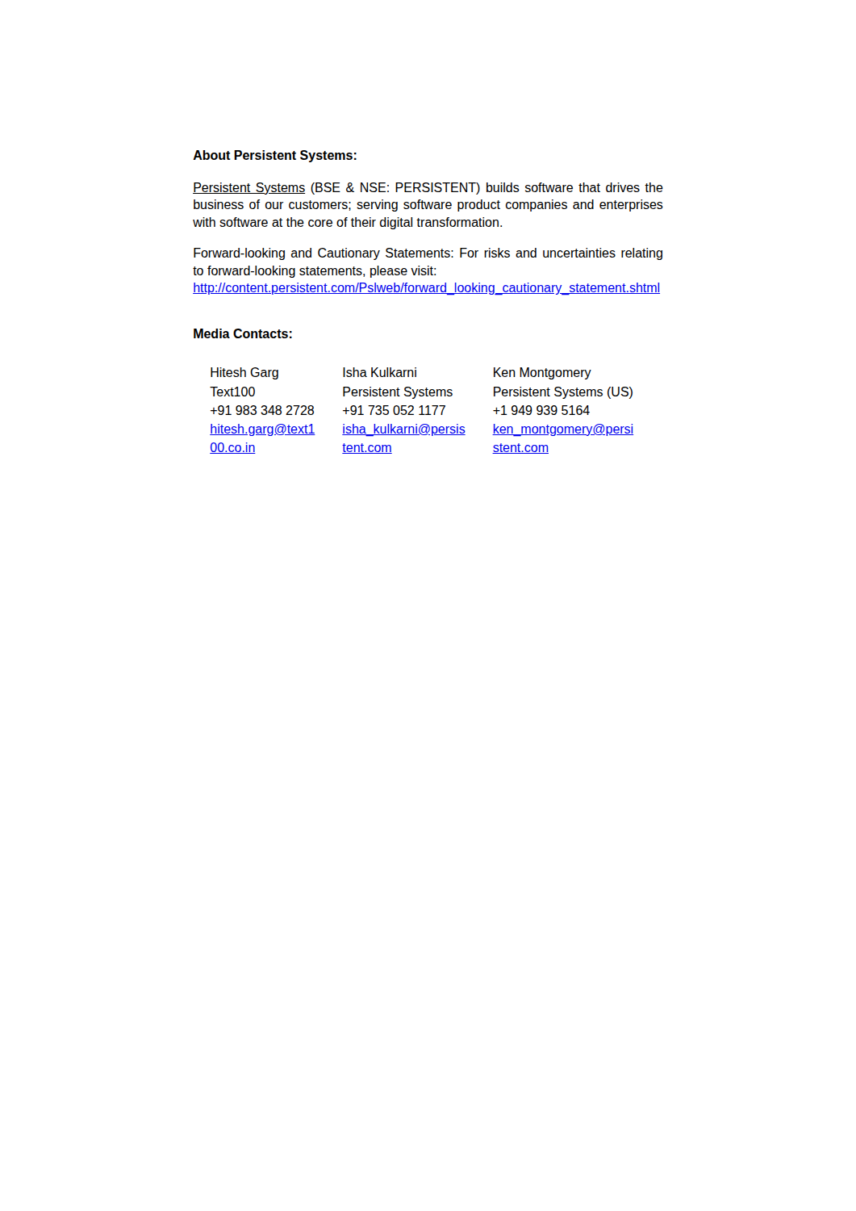About Persistent Systems:
Persistent Systems (BSE & NSE: PERSISTENT) builds software that drives the business of our customers; serving software product companies and enterprises with software at the core of their digital transformation.
Forward-looking and Cautionary Statements: For risks and uncertainties relating to forward-looking statements, please visit:
http://content.persistent.com/Pslweb/forward_looking_cautionary_statement.shtml
Media Contacts:
| Hitesh Garg Text100 +91 983 348 2728 hitesh.garg@text100.co.in | Isha Kulkarni Persistent Systems +91 735 052 1177 isha_kulkarni@persistent.com | Ken Montgomery Persistent Systems (US) +1 949 939 5164 ken_montgomery@persistent.com |